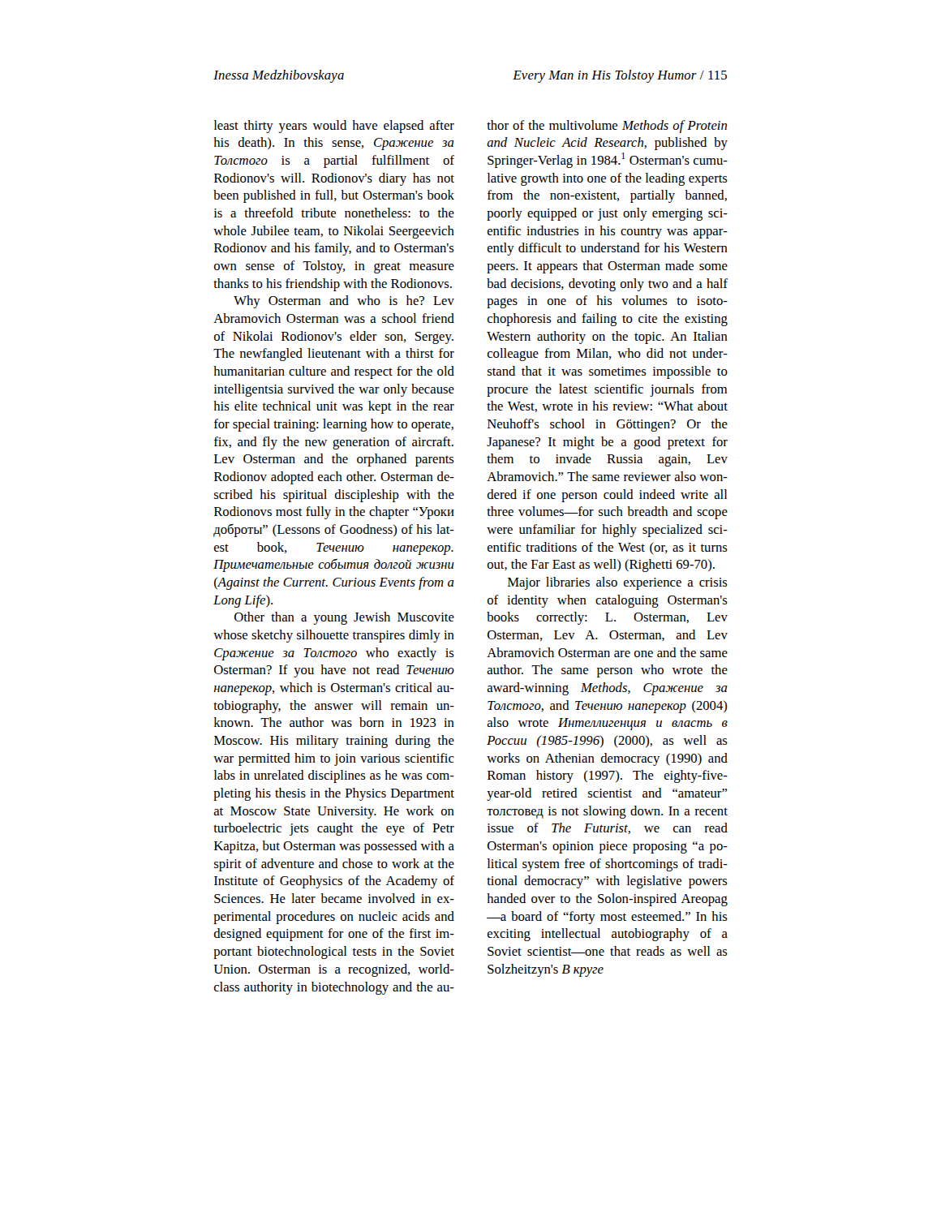Inessa Medzhibovskaya Every Man in His Tolstoy Humor / 115
least thirty years would have elapsed after his death). In this sense, Сражение за Толстого is a partial fulfillment of Rodionov's will. Rodionov's diary has not been published in full, but Osterman's book is a threefold tribute nonetheless: to the whole Jubilee team, to Nikolai Seergeevich Rodionov and his family, and to Osterman's own sense of Tolstoy, in great measure thanks to his friendship with the Rodionovs.
Why Osterman and who is he? Lev Abramovich Osterman was a school friend of Nikolai Rodionov's elder son, Sergey. The newfangled lieutenant with a thirst for humanitarian culture and respect for the old intelligentsia survived the war only because his elite technical unit was kept in the rear for special training: learning how to operate, fix, and fly the new generation of aircraft. Lev Osterman and the orphaned parents Rodionov adopted each other. Osterman described his spiritual discipleship with the Rodionovs most fully in the chapter “Уроки доброты” (Lessons of Goodness) of his latest book, Течению наперекор. Примечательные события долгой жизни (Against the Current. Curious Events from a Long Life).
Other than a young Jewish Muscovite whose sketchy silhouette transpires dimly in Сражение за Толстого who exactly is Osterman? If you have not read Течению наперекор, which is Osterman's critical autobiography, the answer will remain unknown. The author was born in 1923 in Moscow. His military training during the war permitted him to join various scientific labs in unrelated disciplines as he was completing his thesis in the Physics Department at Moscow State University. He work on turboelectric jets caught the eye of Petr Kapitza, but Osterman was possessed with a spirit of adventure and chose to work at the Institute of Geophysics of the Academy of Sciences. He later became involved in experimental procedures on nucleic acids and designed equipment for one of the first important biotechnological tests in the Soviet Union. Osterman is a recognized, world-class authority in biotechnology and the author of the multivolume Methods of Protein and Nucleic Acid Research, published by Springer-Verlag in 1984.1 Osterman's cumulative growth into one of the leading experts from the non-existent, partially banned, poorly equipped or just only emerging scientific industries in his country was apparently difficult to understand for his Western peers. It appears that Osterman made some bad decisions, devoting only two and a half pages in one of his volumes to isotochophoresis and failing to cite the existing Western authority on the topic. An Italian colleague from Milan, who did not understand that it was sometimes impossible to procure the latest scientific journals from the West, wrote in his review: “What about Neuhoff's school in Göttingen? Or the Japanese? It might be a good pretext for them to invade Russia again, Lev Abramovich.” The same reviewer also wondered if one person could indeed write all three volumes—for such breadth and scope were unfamiliar for highly specialized scientific traditions of the West (or, as it turns out, the Far East as well) (Righetti 69-70).
Major libraries also experience a crisis of identity when cataloguing Osterman's books correctly: L. Osterman, Lev Osterman, Lev A. Osterman, and Lev Abramovich Osterman are one and the same author. The same person who wrote the award-winning Methods, Сражение за Толстого, and Течению наперекор (2004) also wrote Интеллигенция и власть в России (1985-1996) (2000), as well as works on Athenian democracy (1990) and Roman history (1997). The eighty-five-year-old retired scientist and “amateur” толстовед is not slowing down. In a recent issue of The Futurist, we can read Osterman's opinion piece proposing “a political system free of shortcomings of traditional democracy” with legislative powers handed over to the Solon-inspired Areopag—a board of “forty most esteemed.” In his exciting intellectual autobiography of a Soviet scientist—one that reads as well as Solzheitzyn's В круге